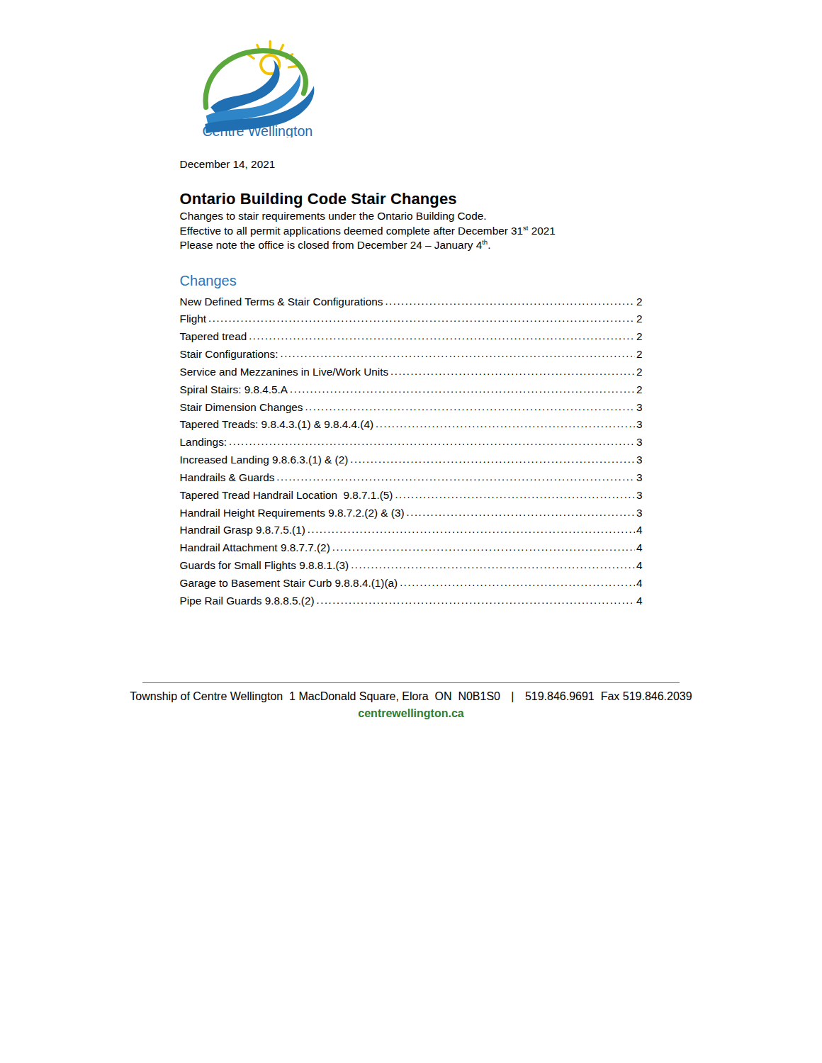Centre Wellington
December 14, 2021
Ontario Building Code Stair Changes
Changes to stair requirements under the Ontario Building Code.
Effective to all permit applications deemed complete after December 31st 2021
Please note the office is closed from December 24 – January 4th.
Changes
New Defined Terms & Stair Configurations................................................................................................. 2
Flight......................................................................................................................................... 2
Tapered tread....................................................................................................................... 2
Stair Configurations:............................................................................................................. 2
Service and Mezzanines in Live/Work Units......................................................................... 2
Spiral Stairs: 9.8.4.5.A........................................................................................................... 2
Stair Dimension Changes................................................................................................. 3
Tapered Treads: 9.8.4.3.(1) & 9.8.4.4.(4)............................................................................. 3
Landings:................................................................................................................................. 3
Increased Landing 9.8.6.3.(1) & (2)....................................................................................... 3
Handrails & Guards............................................................................................................. 3
Tapered Tread Handrail Location 9.8.7.1.(5)....................................................................... 3
Handrail Height Requirements 9.8.7.2.(2) & (3)................................................................... 3
Handrail Grasp 9.8.7.5.(1)..................................................................................................... 4
Handrail Attachment 9.8.7.7.(2).......................................................................................... 4
Guards for Small Flights 9.8.8.1.(3)....................................................................................... 4
Garage to Basement Stair Curb 9.8.8.4.(1)(a)......................................................................... 4
Pipe Rail Guards 9.8.8.5.(2)................................................................................................... 4
Township of Centre Wellington 1 MacDonald Square, Elora ON N0B1S0|519.846.9691 Fax 519.846.2039
centrewellington.ca